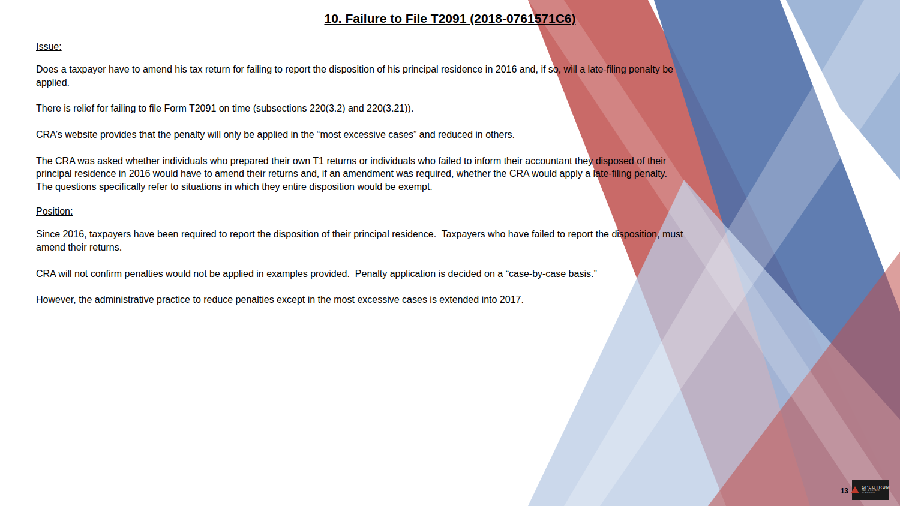10. Failure to File T2091 (2018-0761571C6)
Issue:
Does a taxpayer have to amend his tax return for failing to report the disposition of his principal residence in 2016 and, if so, will a late-filing penalty be applied.
There is relief for failing to file Form T2091 on time (subsections 220(3.2) and 220(3.21)).
CRA’s website provides that the penalty will only be applied in the “most excessive cases” and reduced in others.
The CRA was asked whether individuals who prepared their own T1 returns or individuals who failed to inform their accountant they disposed of their principal residence in 2016 would have to amend their returns and, if an amendment was required, whether the CRA would apply a late-filing penalty. The questions specifically refer to situations in which they entire disposition would be exempt.
Position:
Since 2016, taxpayers have been required to report the disposition of their principal residence. Taxpayers who have failed to report the disposition, must amend their returns.
CRA will not confirm penalties would not be applied in examples provided. Penalty application is decided on a “case-by-case basis.”
However, the administrative practice to reduce penalties except in the most excessive cases is extended into 2017.
13
SPECTRUMTAX & ESTATE PLANNING